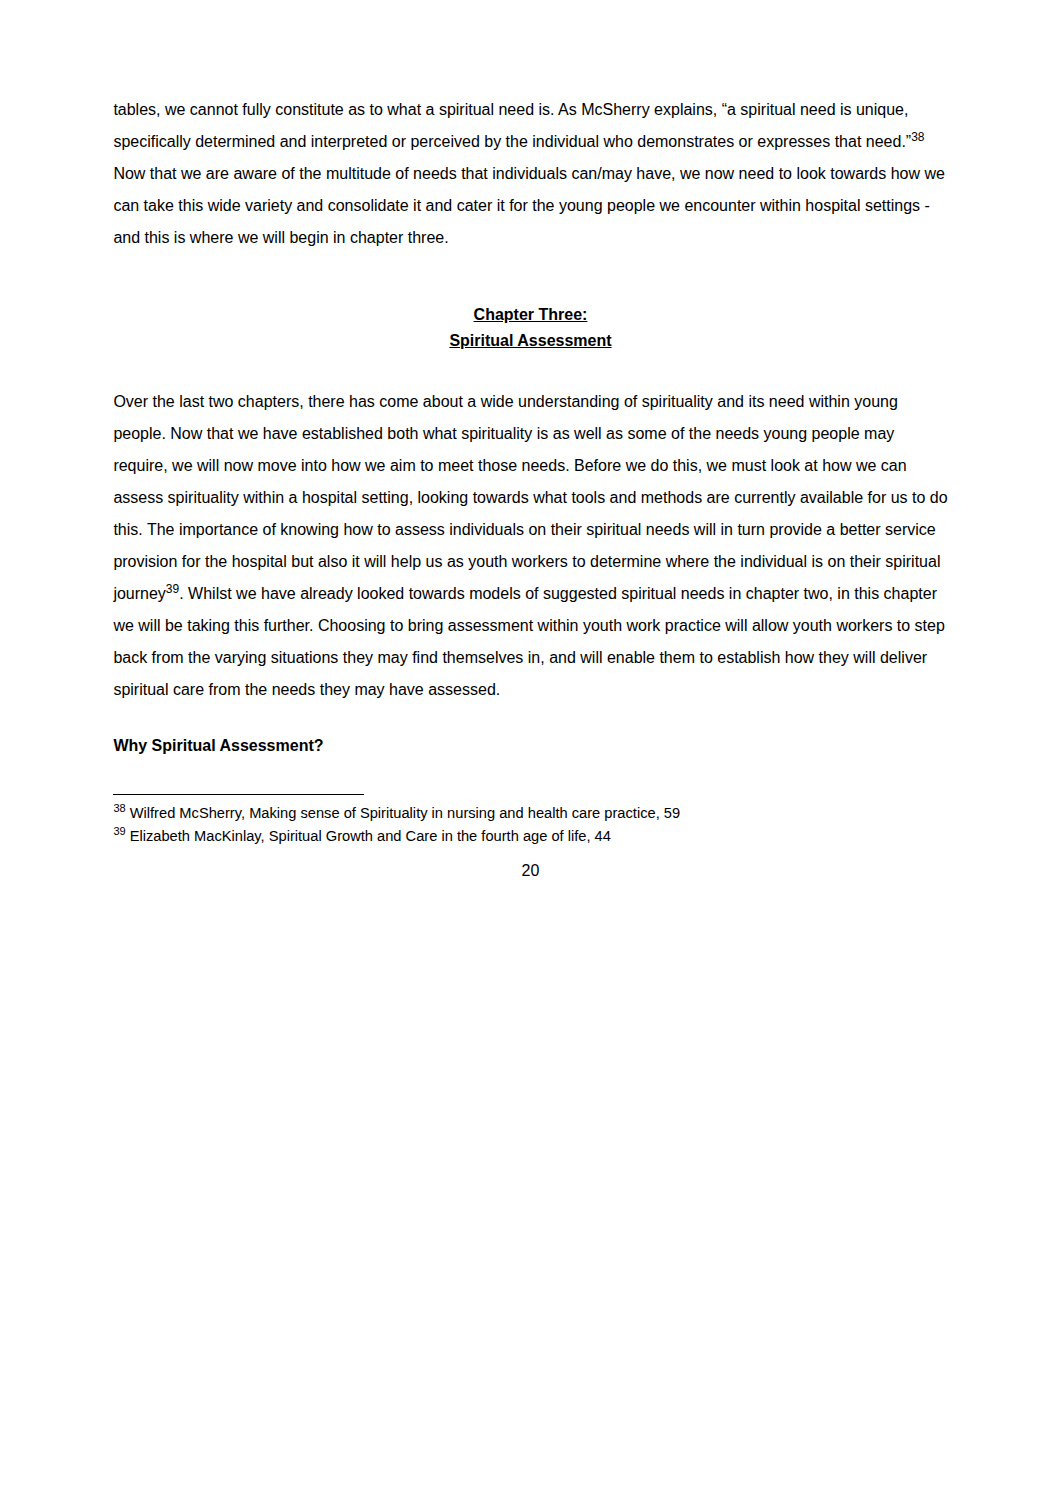tables, we cannot fully constitute as to what a spiritual need is. As McSherry explains, “a spiritual need is unique, specifically determined and interpreted or perceived by the individual who demonstrates or expresses that need.”38 Now that we are aware of the multitude of needs that individuals can/may have, we now need to look towards how we can take this wide variety and consolidate it and cater it for the young people we encounter within hospital settings - and this is where we will begin in chapter three.
Chapter Three:
Spiritual Assessment
Over the last two chapters, there has come about a wide understanding of spirituality and its need within young people. Now that we have established both what spirituality is as well as some of the needs young people may require, we will now move into how we aim to meet those needs. Before we do this, we must look at how we can assess spirituality within a hospital setting, looking towards what tools and methods are currently available for us to do this. The importance of knowing how to assess individuals on their spiritual needs will in turn provide a better service provision for the hospital but also it will help us as youth workers to determine where the individual is on their spiritual journey39. Whilst we have already looked towards models of suggested spiritual needs in chapter two, in this chapter we will be taking this further. Choosing to bring assessment within youth work practice will allow youth workers to step back from the varying situations they may find themselves in, and will enable them to establish how they will deliver spiritual care from the needs they may have assessed.
Why Spiritual Assessment?
38 Wilfred McSherry, Making sense of Spirituality in nursing and health care practice, 59
39 Elizabeth MacKinlay, Spiritual Growth and Care in the fourth age of life, 44
20